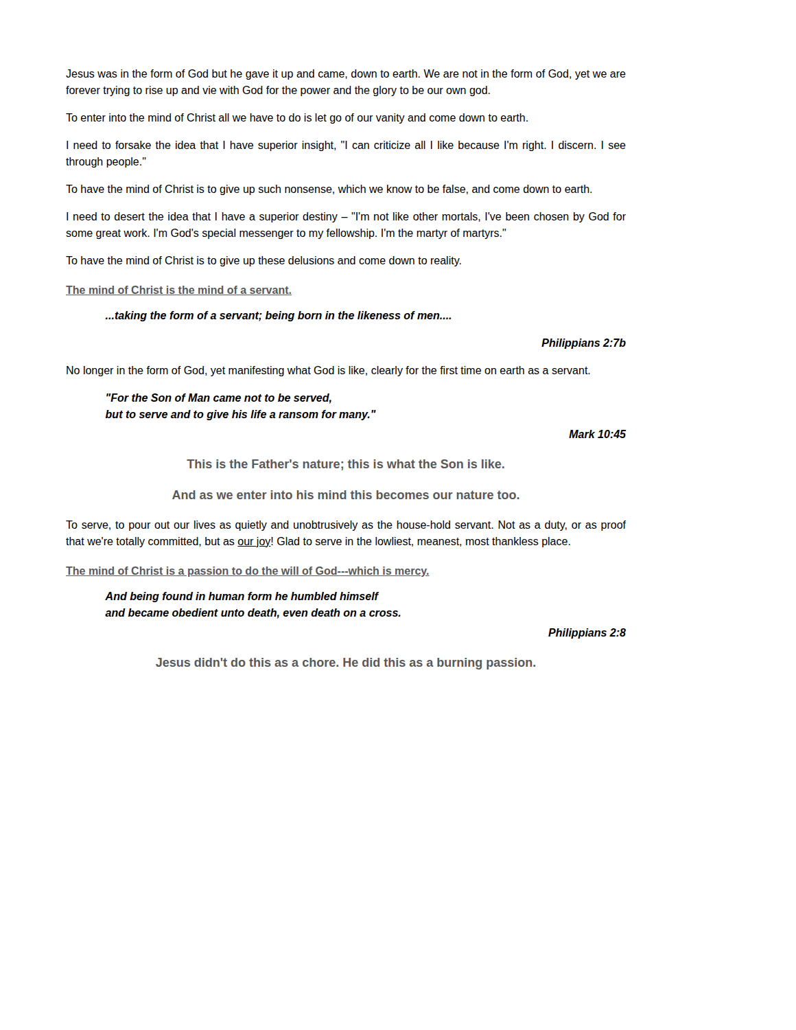Jesus was in the form of God but he gave it up and came, down to earth. We are not in the form of God, yet we are forever trying to rise up and vie with God for the power and the glory to be our own god.
To enter into the mind of Christ all we have to do is let go of our vanity and come down to earth.
I need to forsake the idea that I have superior insight, "I can criticize all I like because I'm right. I discern. I see through people."
To have the mind of Christ is to give up such nonsense, which we know to be false, and come down to earth.
I need to desert the idea that I have a superior destiny – "I'm not like other mortals, I've been chosen by God for some great work. I'm God's special messenger to my fellowship. I'm the martyr of martyrs."
To have the mind of Christ is to give up these delusions and come down to reality.
The mind of Christ is the mind of a servant.
...taking the form of a servant; being born in the likeness of men....
Philippians 2:7b
No longer in the form of God, yet manifesting what God is like, clearly for the first time on earth as a servant.
"For the Son of Man came not to be served,
but to serve and to give his life a ransom for many."
Mark 10:45
This is the Father's nature; this is what the Son is like.
And as we enter into his mind this becomes our nature too.
To serve, to pour out our lives as quietly and unobtrusively as the house-hold servant. Not as a duty, or as proof that we're totally committed, but as our joy! Glad to serve in the lowliest, meanest, most thankless place.
The mind of Christ is a passion to do the will of God---which is mercy.
And being found in human form he humbled himself
and became obedient unto death, even death on a cross.
Philippians 2:8
Jesus didn't do this as a chore. He did this as a burning passion.